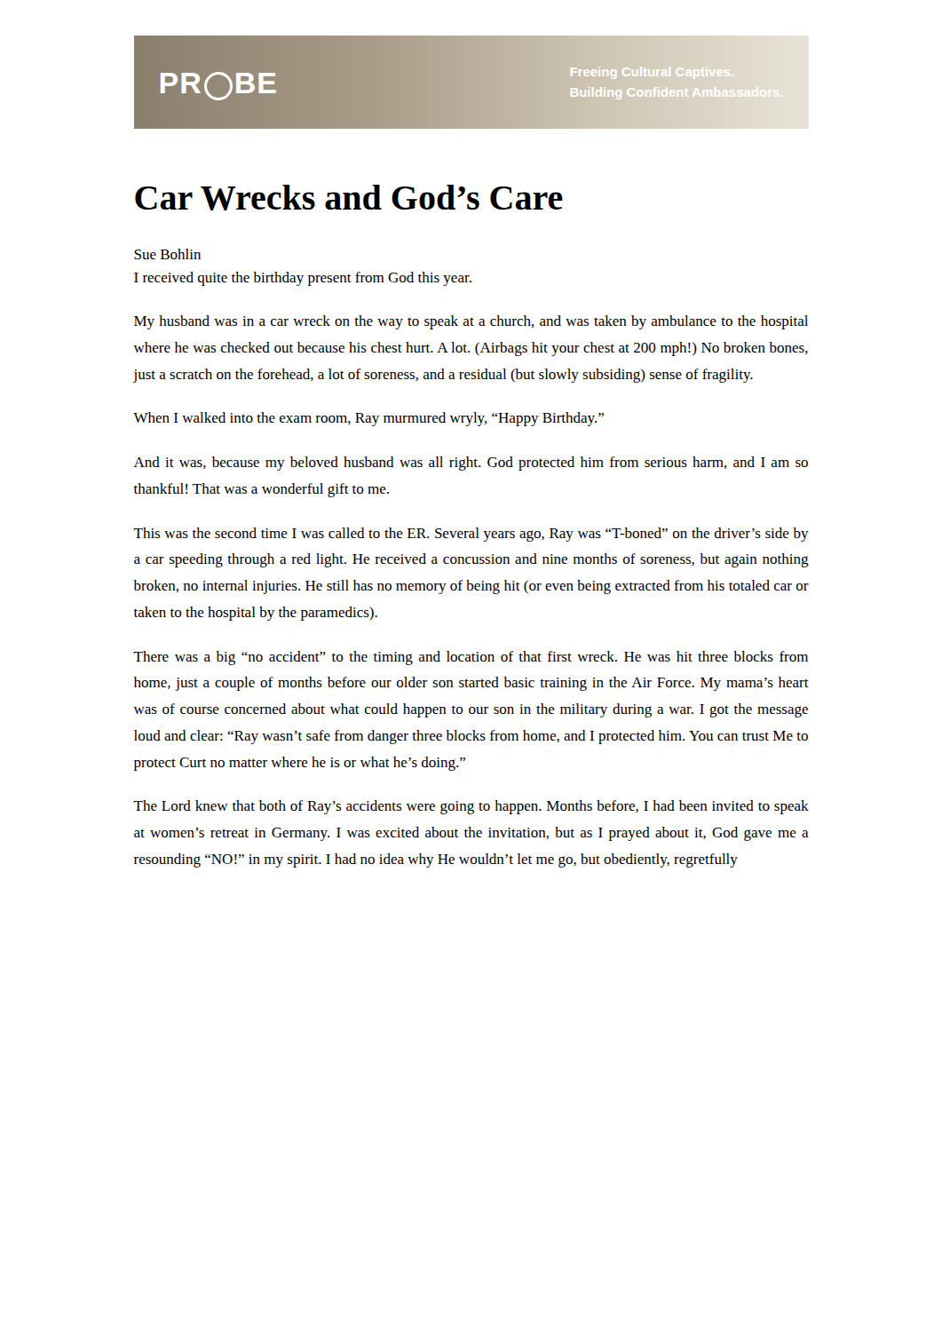PR BE
Freeing Cultural Captives. Building Confident Ambassadors.
Car Wrecks and God’s Care
Sue Bohlin
I received quite the birthday present from God this year.
My husband was in a car wreck on the way to speak at a church, and was taken by ambulance to the hospital where he was checked out because his chest hurt. A lot. (Airbags hit your chest at 200 mph!) No broken bones, just a scratch on the forehead, a lot of soreness, and a residual (but slowly subsiding) sense of fragility.
When I walked into the exam room, Ray murmured wryly, “Happy Birthday.”
And it was, because my beloved husband was all right. God protected him from serious harm, and I am so thankful! That was a wonderful gift to me.
This was the second time I was called to the ER. Several years ago, Ray was “T-boned” on the driver’s side by a car speeding through a red light. He received a concussion and nine months of soreness, but again nothing broken, no internal injuries. He still has no memory of being hit (or even being extracted from his totaled car or taken to the hospital by the paramedics).
There was a big “no accident” to the timing and location of that first wreck. He was hit three blocks from home, just a couple of months before our older son started basic training in the Air Force. My mama’s heart was of course concerned about what could happen to our son in the military during a war. I got the message loud and clear: “Ray wasn’t safe from danger three blocks from home, and I protected him. You can trust Me to protect Curt no matter where he is or what he’s doing.”
The Lord knew that both of Ray’s accidents were going to happen. Months before, I had been invited to speak at women’s retreat in Germany. I was excited about the invitation, but as I prayed about it, God gave me a resounding “NO!” in my spirit. I had no idea why He wouldn’t let me go, but obediently, regretfully